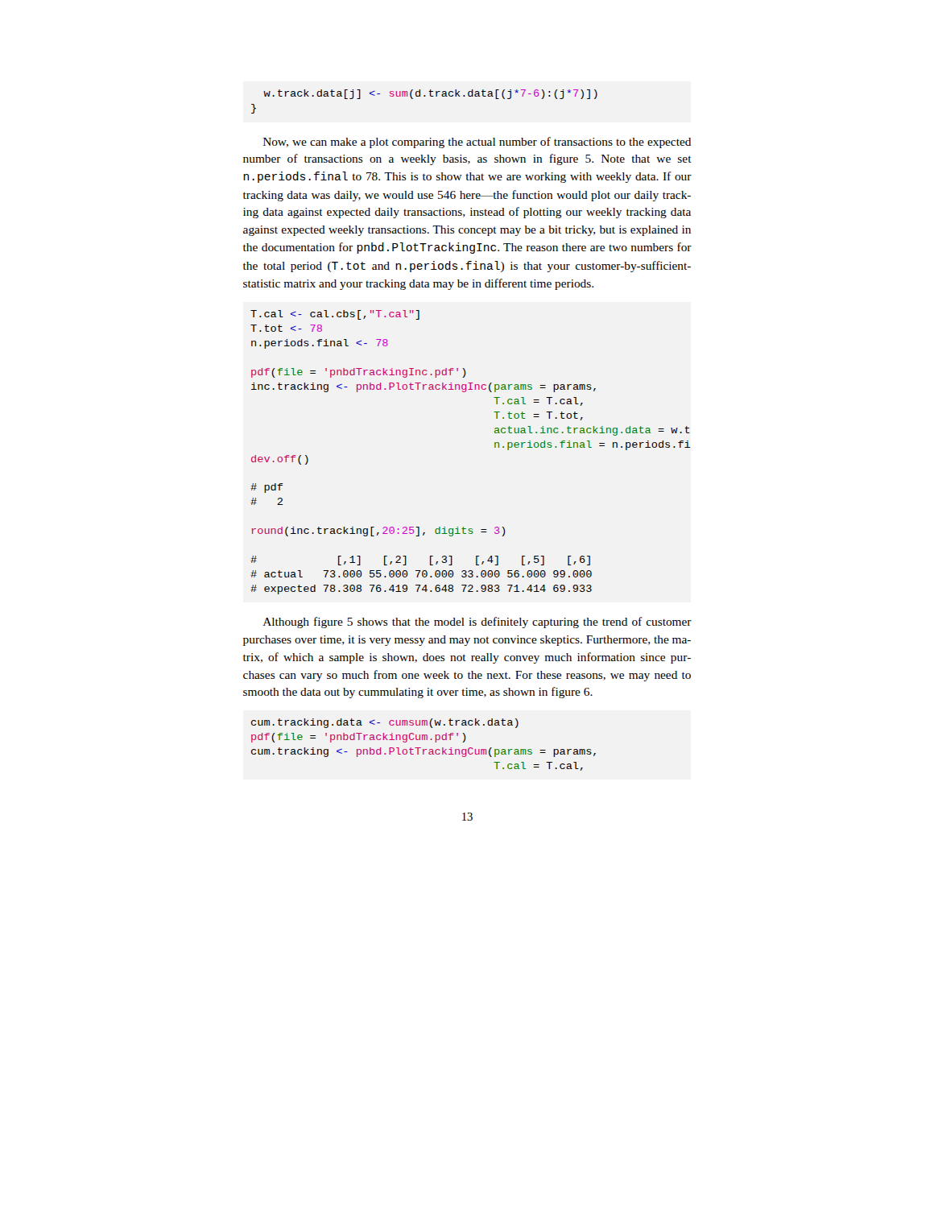w.track.data[j] <- sum(d.track.data[(j*7-6):(j*7)]) }
Now, we can make a plot comparing the actual number of transactions to the expected number of transactions on a weekly basis, as shown in figure 5. Note that we set n.periods.final to 78. This is to show that we are working with weekly data. If our tracking data was daily, we would use 546 here—the function would plot our daily tracking data against expected daily transactions, instead of plotting our weekly tracking data against expected weekly transactions. This concept may be a bit tricky, but is explained in the documentation for pnbd.PlotTrackingInc. The reason there are two numbers for the total period (T.tot and n.periods.final) is that your customer-by-sufficient-statistic matrix and your tracking data may be in different time periods.
T.cal <- cal.cbs[,"T.cal"] T.tot <- 78 n.periods.final <- 78 pdf(file = 'pnbdTrackingInc.pdf') inc.tracking <- pnbd.PlotTrackingInc(params = params, T.cal = T.cal, T.tot = T.tot, actual.inc.tracking.data = w.track.data, n.periods.final = n.periods.final) dev.off() # pdf # 2 round(inc.tracking[,20:25], digits = 3) # [,1] [,2] [,3] [,4] [,5] [,6] # actual 73.000 55.000 70.000 33.000 56.000 99.000 # expected 78.308 76.419 74.648 72.983 71.414 69.933
Although figure 5 shows that the model is definitely capturing the trend of customer purchases over time, it is very messy and may not convince skeptics. Furthermore, the matrix, of which a sample is shown, does not really convey much information since purchases can vary so much from one week to the next. For these reasons, we may need to smooth the data out by cummulating it over time, as shown in figure 6.
cum.tracking.data <- cumsum(w.track.data) pdf(file = 'pnbdTrackingCum.pdf') cum.tracking <- pnbd.PlotTrackingCum(params = params, T.cal = T.cal,
13